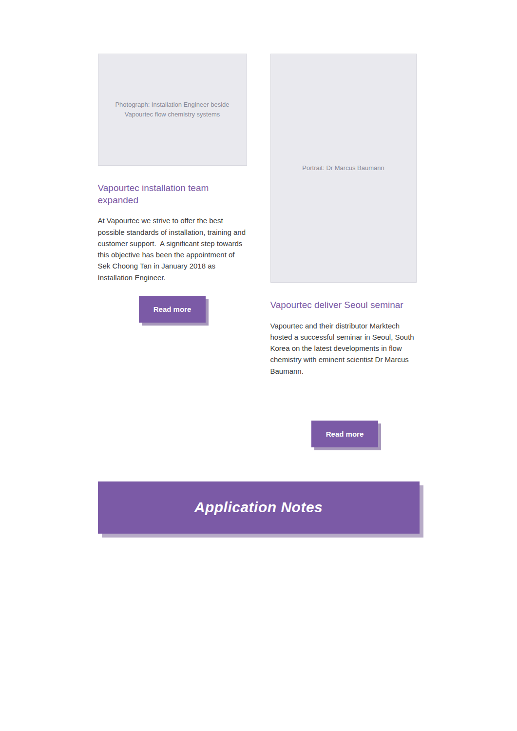Photograph: Installation Engineer beside Vapourtec flow chemistry systems
Vapourtec installation team expanded
At Vapourtec we strive to offer the best possible standards of installation, training and customer support. A significant step towards this objective has been the appointment of Sek Choong Tan in January 2018 as Installation Engineer.
Read more
Portrait: Dr Marcus Baumann
Vapourtec deliver Seoul seminar
Vapourtec and their distributor Marktech hosted a successful seminar in Seoul, South Korea on the latest developments in flow chemistry with eminent scientist Dr Marcus Baumann.
Read more
Application Notes